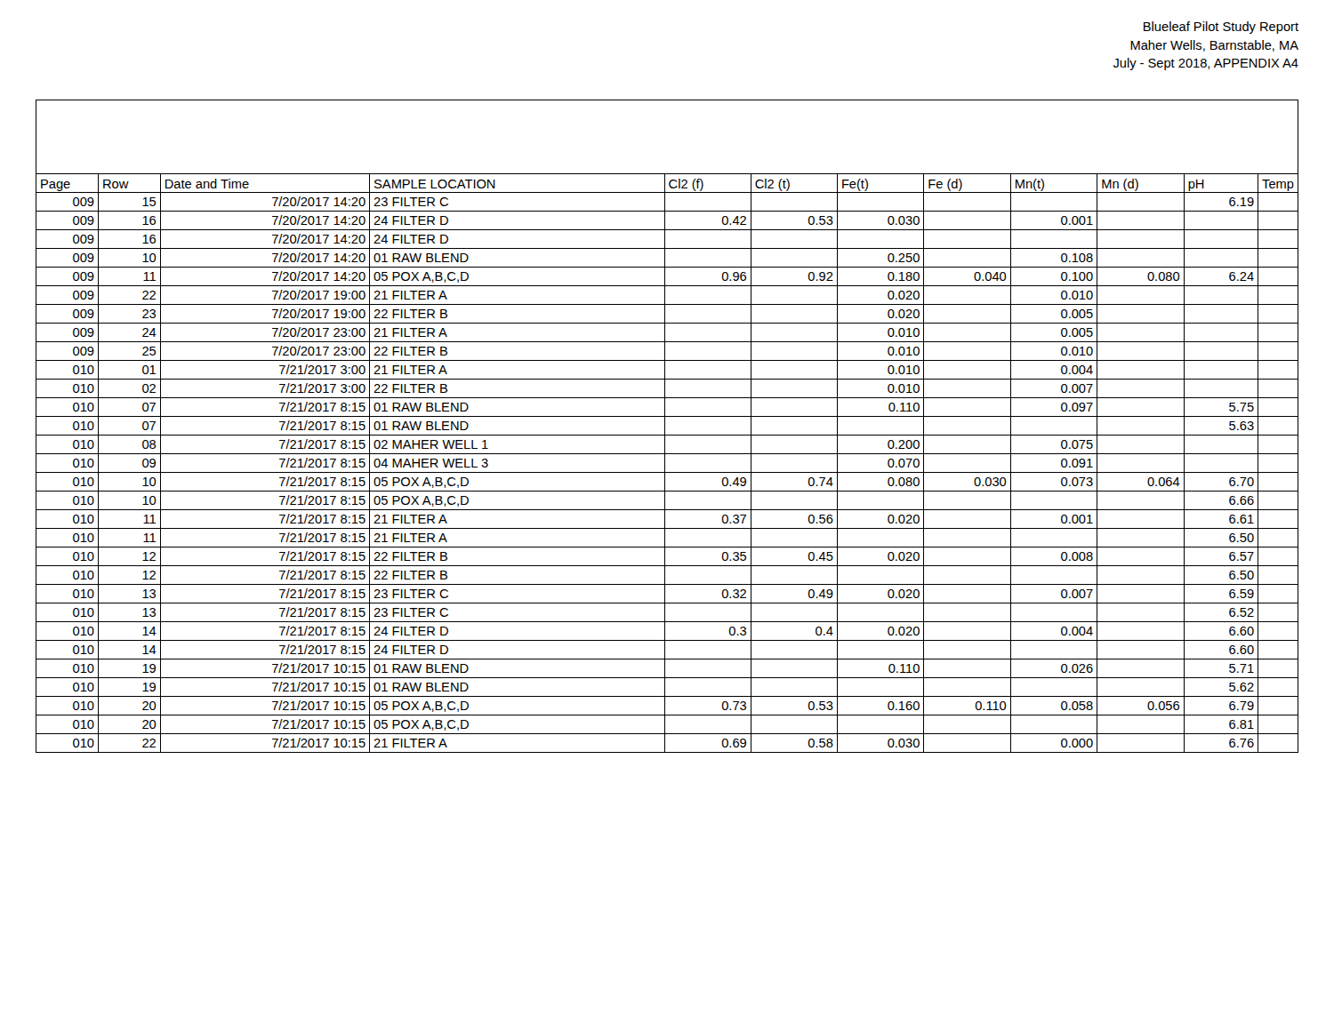Blueleaf Pilot Study Report
Maher Wells, Barnstable, MA
July - Sept 2018, APPENDIX A4
| Page | Row | Date and Time | SAMPLE LOCATION | Cl2 (f) | Cl2 (t) | Fe(t) | Fe (d) | Mn(t) | Mn (d) | pH | Temp |
| --- | --- | --- | --- | --- | --- | --- | --- | --- | --- | --- | --- |
| 009 | 15 | 7/20/2017 14:20 | 23 FILTER C | | | | | | | 6.19 | |
| 009 | 16 | 7/20/2017 14:20 | 24 FILTER D | 0.42 | 0.53 | 0.030 | | 0.001 | | | |
| 009 | 16 | 7/20/2017 14:20 | 24 FILTER D | | | | | | | | |
| 009 | 10 | 7/20/2017 14:20 | 01 RAW BLEND | | | 0.250 | | 0.108 | | | |
| 009 | 11 | 7/20/2017 14:20 | 05 POX A,B,C,D | 0.96 | 0.92 | 0.180 | 0.040 | 0.100 | 0.080 | 6.24 | |
| 009 | 22 | 7/20/2017 19:00 | 21 FILTER A | | | 0.020 | | 0.010 | | | |
| 009 | 23 | 7/20/2017 19:00 | 22 FILTER B | | | 0.020 | | 0.005 | | | |
| 009 | 24 | 7/20/2017 23:00 | 21 FILTER A | | | 0.010 | | 0.005 | | | |
| 009 | 25 | 7/20/2017 23:00 | 22 FILTER B | | | 0.010 | | 0.010 | | | |
| 010 | 01 | 7/21/2017 3:00 | 21 FILTER A | | | 0.010 | | 0.004 | | | |
| 010 | 02 | 7/21/2017 3:00 | 22 FILTER B | | | 0.010 | | 0.007 | | | |
| 010 | 07 | 7/21/2017 8:15 | 01 RAW BLEND | | | 0.110 | | 0.097 | | 5.75 | |
| 010 | 07 | 7/21/2017 8:15 | 01 RAW BLEND | | | | | | | 5.63 | |
| 010 | 08 | 7/21/2017 8:15 | 02 MAHER WELL 1 | | | 0.200 | | 0.075 | | | |
| 010 | 09 | 7/21/2017 8:15 | 04 MAHER WELL 3 | | | 0.070 | | 0.091 | | | |
| 010 | 10 | 7/21/2017 8:15 | 05 POX A,B,C,D | 0.49 | 0.74 | 0.080 | 0.030 | 0.073 | 0.064 | 6.70 | |
| 010 | 10 | 7/21/2017 8:15 | 05 POX A,B,C,D | | | | | | | 6.66 | |
| 010 | 11 | 7/21/2017 8:15 | 21 FILTER A | 0.37 | 0.56 | 0.020 | | 0.001 | | 6.61 | |
| 010 | 11 | 7/21/2017 8:15 | 21 FILTER A | | | | | | | 6.50 | |
| 010 | 12 | 7/21/2017 8:15 | 22 FILTER B | 0.35 | 0.45 | 0.020 | | 0.008 | | 6.57 | |
| 010 | 12 | 7/21/2017 8:15 | 22 FILTER B | | | | | | | 6.50 | |
| 010 | 13 | 7/21/2017 8:15 | 23 FILTER C | 0.32 | 0.49 | 0.020 | | 0.007 | | 6.59 | |
| 010 | 13 | 7/21/2017 8:15 | 23 FILTER C | | | | | | | 6.52 | |
| 010 | 14 | 7/21/2017 8:15 | 24 FILTER D | 0.3 | 0.4 | 0.020 | | 0.004 | | 6.60 | |
| 010 | 14 | 7/21/2017 8:15 | 24 FILTER D | | | | | | | 6.60 | |
| 010 | 19 | 7/21/2017 10:15 | 01 RAW BLEND | | | 0.110 | | 0.026 | | 5.71 | |
| 010 | 19 | 7/21/2017 10:15 | 01 RAW BLEND | | | | | | | 5.62 | |
| 010 | 20 | 7/21/2017 10:15 | 05 POX A,B,C,D | 0.73 | 0.53 | 0.160 | 0.110 | 0.058 | 0.056 | 6.79 | |
| 010 | 20 | 7/21/2017 10:15 | 05 POX A,B,C,D | | | | | | | 6.81 | |
| 010 | 22 | 7/21/2017 10:15 | 21 FILTER A | 0.69 | 0.58 | 0.030 | | 0.000 | | 6.76 | |